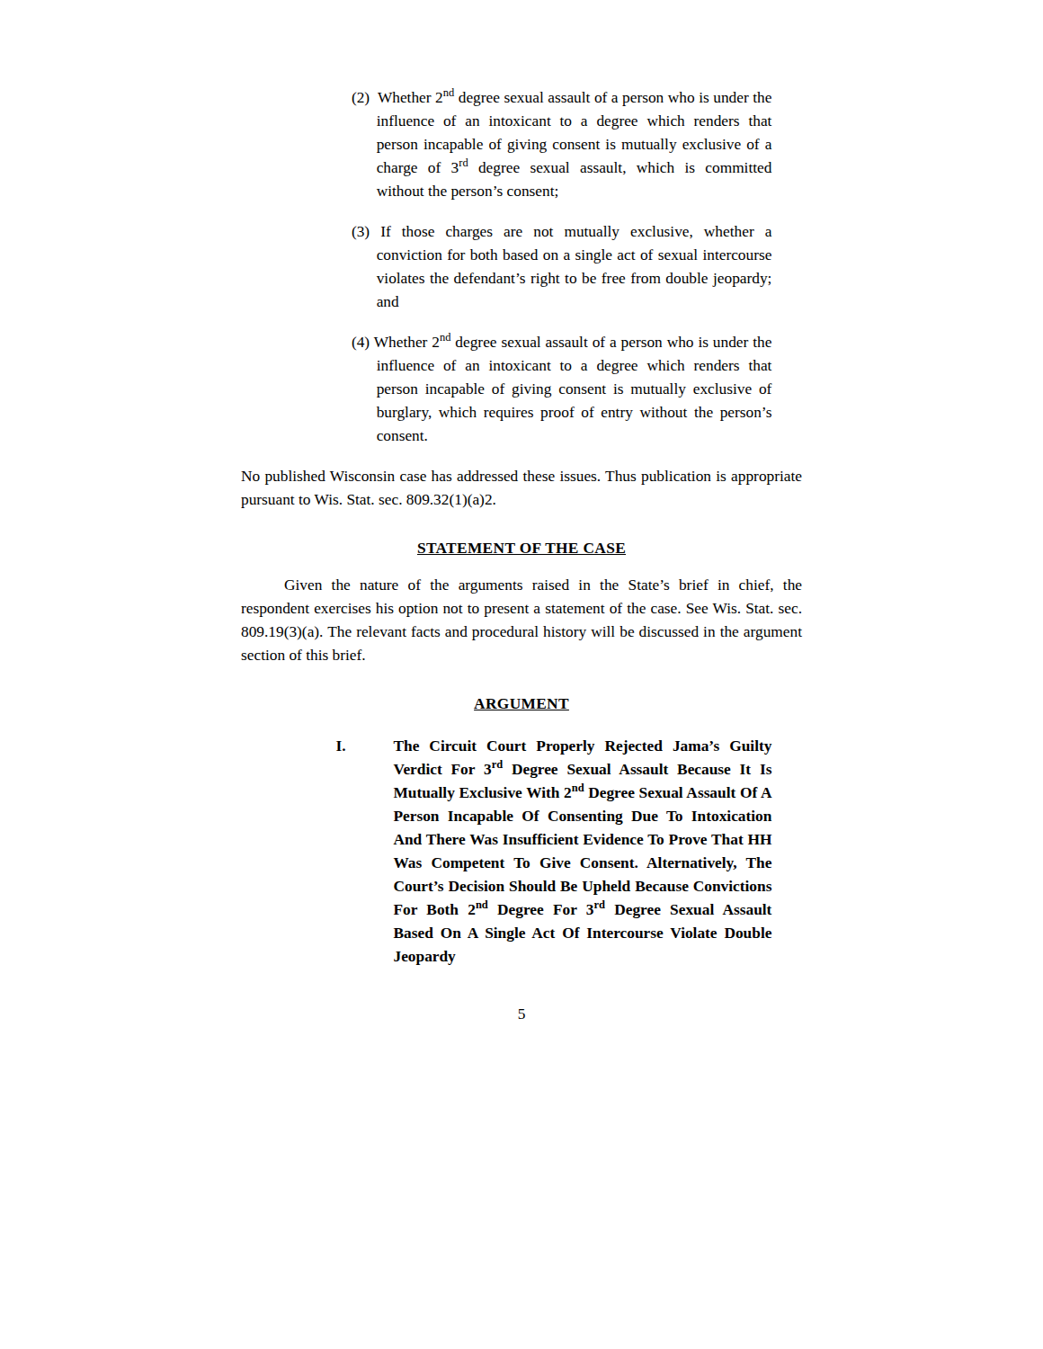(2) Whether 2nd degree sexual assault of a person who is under the influence of an intoxicant to a degree which renders that person incapable of giving consent is mutually exclusive of a charge of 3rd degree sexual assault, which is committed without the person’s consent;
(3) If those charges are not mutually exclusive, whether a conviction for both based on a single act of sexual intercourse violates the defendant’s right to be free from double jeopardy; and
(4) Whether 2nd degree sexual assault of a person who is under the influence of an intoxicant to a degree which renders that person incapable of giving consent is mutually exclusive of burglary, which requires proof of entry without the person’s consent.
No published Wisconsin case has addressed these issues. Thus publication is appropriate pursuant to Wis. Stat. sec. 809.32(1)(a)2.
STATEMENT OF THE CASE
Given the nature of the arguments raised in the State’s brief in chief, the respondent exercises his option not to present a statement of the case. See Wis. Stat. sec. 809.19(3)(a). The relevant facts and procedural history will be discussed in the argument section of this brief.
ARGUMENT
I.
The Circuit Court Properly Rejected Jama’s Guilty Verdict For 3rd Degree Sexual Assault Because It Is Mutually Exclusive With 2nd Degree Sexual Assault Of A Person Incapable Of Consenting Due To Intoxication And There Was Insufficient Evidence To Prove That HH Was Competent To Give Consent. Alternatively, The Court’s Decision Should Be Upheld Because Convictions For Both 2nd Degree For 3rd Degree Sexual Assault Based On A Single Act Of Intercourse Violate Double Jeopardy
5